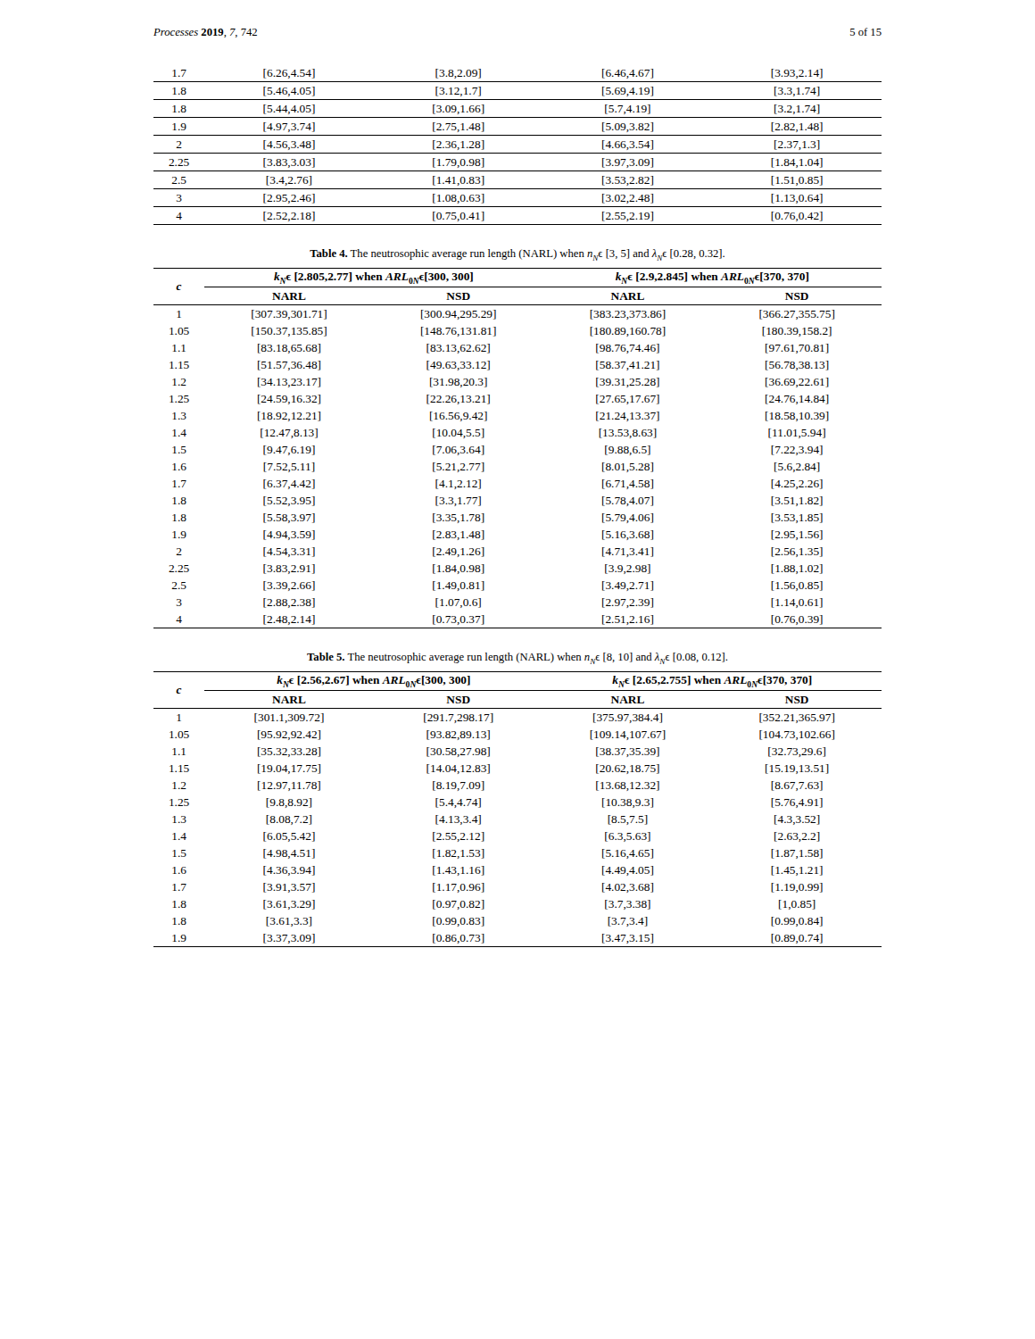Processes 2019, 7, 742 5 of 15
| 1.7 | [6.26,4.54] | [3.8,2.09] | [6.46,4.67] | [3.93,2.14] |
| 1.8 | [5.46,4.05] | [3.12,1.7] | [5.69,4.19] | [3.3,1.74] |
| 1.8 | [5.44,4.05] | [3.09,1.66] | [5.7,4.19] | [3.2,1.74] |
| 1.9 | [4.97,3.74] | [2.75,1.48] | [5.09,3.82] | [2.82,1.48] |
| 2 | [4.56,3.48] | [2.36,1.28] | [4.66,3.54] | [2.37,1.3] |
| 2.25 | [3.83,3.03] | [1.79,0.98] | [3.97,3.09] | [1.84,1.04] |
| 2.5 | [3.4,2.76] | [1.41,0.83] | [3.53,2.82] | [1.51,0.85] |
| 3 | [2.95,2.46] | [1.08,0.63] | [3.02,2.48] | [1.13,0.64] |
| 4 | [2.52,2.18] | [0.75,0.41] | [2.55,2.19] | [0.76,0.42] |
Table 4. The neutrosophic average run length (NARL) when n N ϵ [3, 5] and λ N ϵ [0.28, 0.32].
| c | k N ϵ [2.805,2.77] when ARL 0 N ϵ[300, 300] | k N ϵ [2.9,2.845] when ARL 0 N ϵ[370, 370] |
| --- | --- | --- |
| NARL | NSD | NARL | NSD |
| 1 | [307.39,301.71] | [300.94,295.29] | [383.23,373.86] | [366.27,355.75] |
| 1.05 | [150.37,135.85] | [148.76,131.81] | [180.89,160.78] | [180.39,158.2] |
| 1.1 | [83.18,65.68] | [83.13,62.62] | [98.76,74.46] | [97.61,70.81] |
| 1.15 | [51.57,36.48] | [49.63,33.12] | [58.37,41.21] | [56.78,38.13] |
| 1.2 | [34.13,23.17] | [31.98,20.3] | [39.31,25.28] | [36.69,22.61] |
| 1.25 | [24.59,16.32] | [22.26,13.21] | [27.65,17.67] | [24.76,14.84] |
| 1.3 | [18.92,12.21] | [16.56,9.42] | [21.24,13.37] | [18.58,10.39] |
| 1.4 | [12.47,8.13] | [10.04,5.5] | [13.53,8.63] | [11.01,5.94] |
| 1.5 | [9.47,6.19] | [7.06,3.64] | [9.88,6.5] | [7.22,3.94] |
| 1.6 | [7.52,5.11] | [5.21,2.77] | [8.01,5.28] | [5.6,2.84] |
| 1.7 | [6.37,4.42] | [4.1,2.12] | [6.71,4.58] | [4.25,2.26] |
| 1.8 | [5.52,3.95] | [3.3,1.77] | [5.78,4.07] | [3.51,1.82] |
| 1.8 | [5.58,3.97] | [3.35,1.78] | [5.79,4.06] | [3.53,1.85] |
| 1.9 | [4.94,3.59] | [2.83,1.48] | [5.16,3.68] | [2.95,1.56] |
| 2 | [4.54,3.31] | [2.49,1.26] | [4.71,3.41] | [2.56,1.35] |
| 2.25 | [3.83,2.91] | [1.84,0.98] | [3.9,2.98] | [1.88,1.02] |
| 2.5 | [3.39,2.66] | [1.49,0.81] | [3.49,2.71] | [1.56,0.85] |
| 3 | [2.88,2.38] | [1.07,0.6] | [2.97,2.39] | [1.14,0.61] |
| 4 | [2.48,2.14] | [0.73,0.37] | [2.51,2.16] | [0.76,0.39] |
Table 5. The neutrosophic average run length (NARL) when n N ϵ [8, 10] and λ N ϵ [0.08, 0.12].
| c | k N ϵ [2.56,2.67] when ARL 0 N ϵ[300, 300] | k N ϵ [2.65,2.755] when ARL 0 N ϵ[370, 370] |
| --- | --- | --- |
| NARL | NSD | NARL | NSD |
| 1 | [301.1,309.72] | [291.7,298.17] | [375.97,384.4] | [352.21,365.97] |
| 1.05 | [95.92,92.42] | [93.82,89.13] | [109.14,107.67] | [104.73,102.66] |
| 1.1 | [35.32,33.28] | [30.58,27.98] | [38.37,35.39] | [32.73,29.6] |
| 1.15 | [19.04,17.75] | [14.04,12.83] | [20.62,18.75] | [15.19,13.51] |
| 1.2 | [12.97,11.78] | [8.19,7.09] | [13.68,12.32] | [8.67,7.63] |
| 1.25 | [9.8,8.92] | [5.4,4.74] | [10.38,9.3] | [5.76,4.91] |
| 1.3 | [8.08,7.2] | [4.13,3.4] | [8.5,7.5] | [4.3,3.52] |
| 1.4 | [6.05,5.42] | [2.55,2.12] | [6.3,5.63] | [2.63,2.2] |
| 1.5 | [4.98,4.51] | [1.82,1.53] | [5.16,4.65] | [1.87,1.58] |
| 1.6 | [4.36,3.94] | [1.43,1.16] | [4.49,4.05] | [1.45,1.21] |
| 1.7 | [3.91,3.57] | [1.17,0.96] | [4.02,3.68] | [1.19,0.99] |
| 1.8 | [3.61,3.29] | [0.97,0.82] | [3.7,3.38] | [1,0.85] |
| 1.8 | [3.61,3.3] | [0.99,0.83] | [3.7,3.4] | [0.99,0.84] |
| 1.9 | [3.37,3.09] | [0.86,0.73] | [3.47,3.15] | [0.89,0.74] |